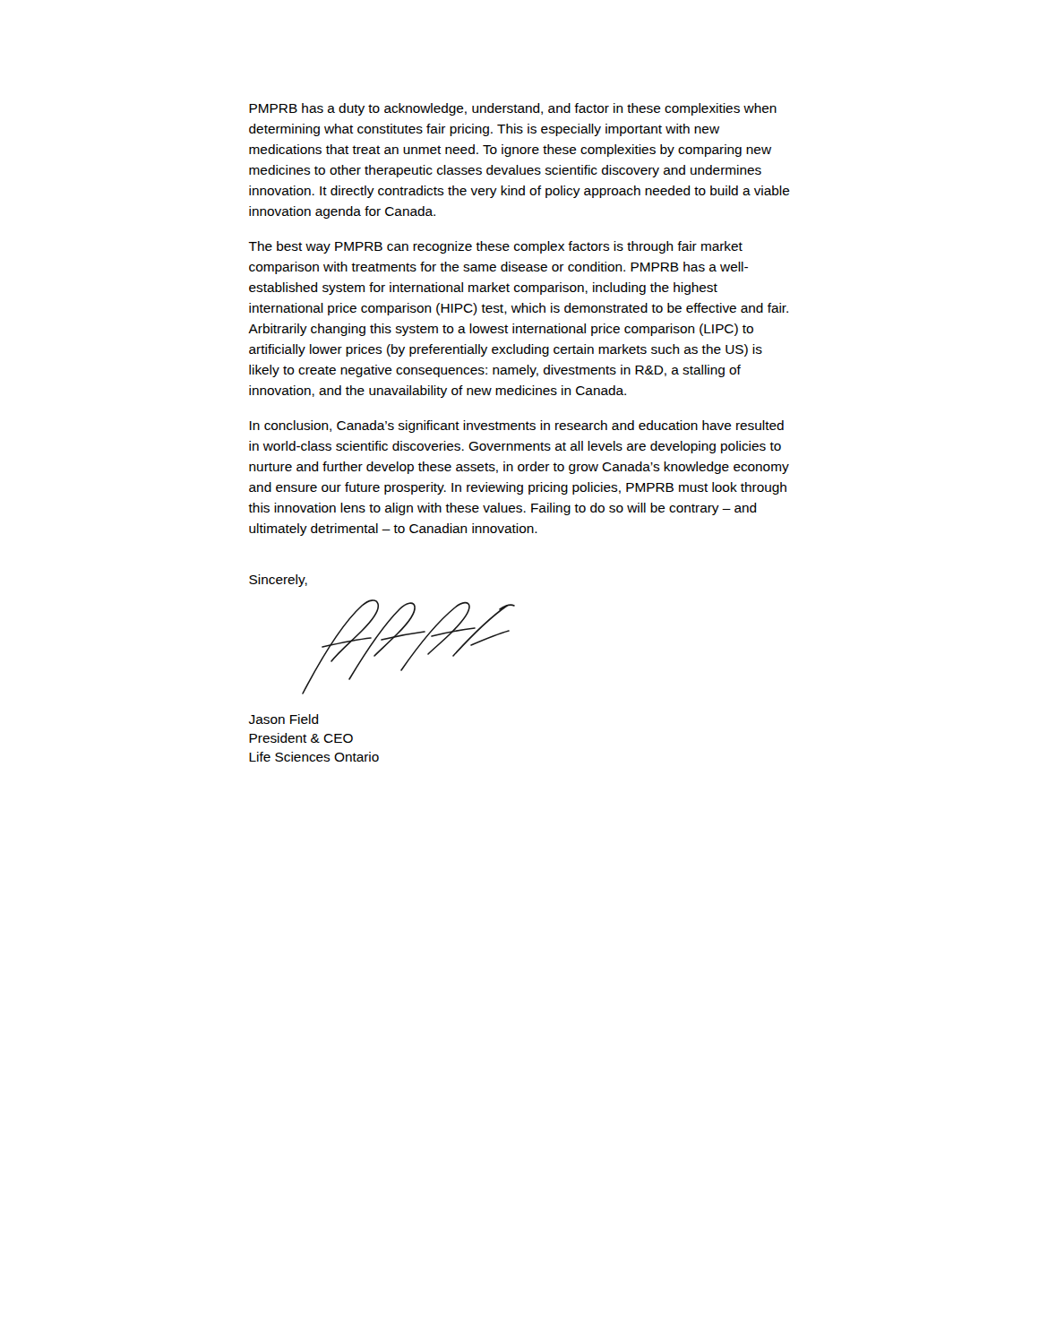PMPRB has a duty to acknowledge, understand, and factor in these complexities when determining what constitutes fair pricing. This is especially important with new medications that treat an unmet need. To ignore these complexities by comparing new medicines to other therapeutic classes devalues scientific discovery and undermines innovation. It directly contradicts the very kind of policy approach needed to build a viable innovation agenda for Canada.
The best way PMPRB can recognize these complex factors is through fair market comparison with treatments for the same disease or condition. PMPRB has a well-established system for international market comparison, including the highest international price comparison (HIPC) test, which is demonstrated to be effective and fair. Arbitrarily changing this system to a lowest international price comparison (LIPC) to artificially lower prices (by preferentially excluding certain markets such as the US) is likely to create negative consequences: namely, divestments in R&D, a stalling of innovation, and the unavailability of new medicines in Canada.
In conclusion, Canada’s significant investments in research and education have resulted in world-class scientific discoveries. Governments at all levels are developing policies to nurture and further develop these assets, in order to grow Canada’s knowledge economy and ensure our future prosperity. In reviewing pricing policies, PMPRB must look through this innovation lens to align with these values. Failing to do so will be contrary – and ultimately detrimental – to Canadian innovation.
Sincerely,
Signature
Jason Field
President & CEO
Life Sciences Ontario